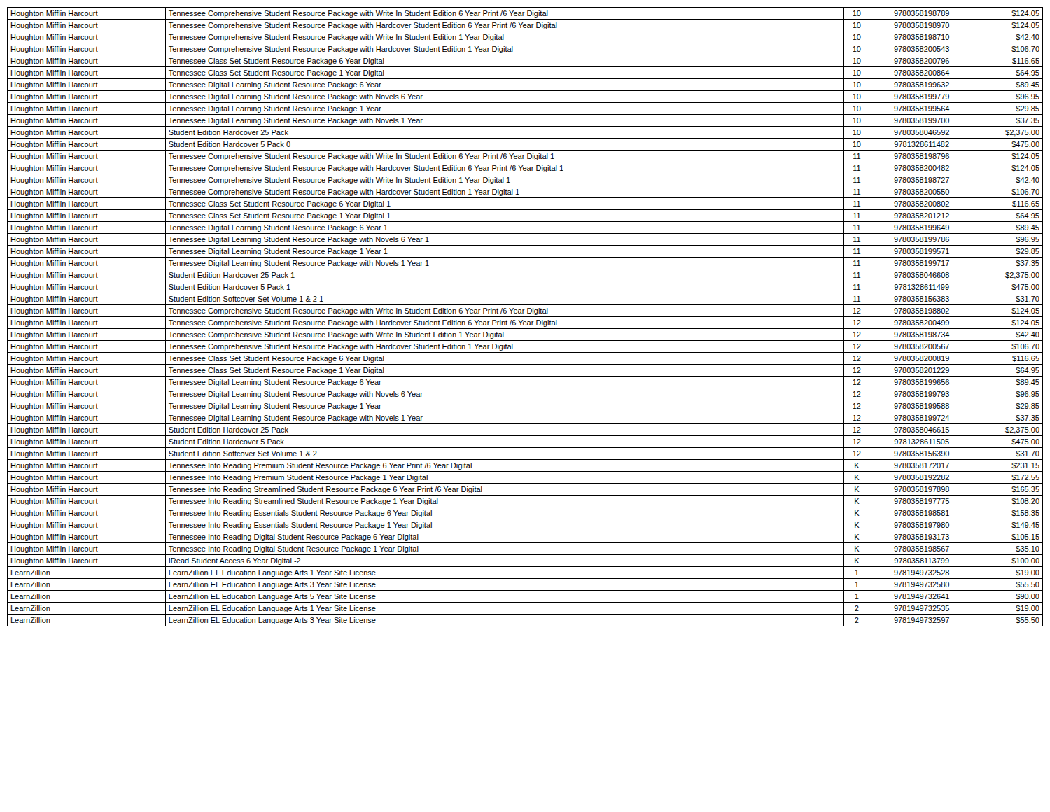| Houghton Mifflin Harcourt | Tennessee Comprehensive Student Resource Package with Write In Student Edition 6 Year Print /6 Year Digital | 10 | 9780358198789 | $124.05 |
| Houghton Mifflin Harcourt | Tennessee Comprehensive Student Resource Package with Hardcover Student Edition 6 Year Print /6 Year Digital | 10 | 9780358198970 | $124.05 |
| Houghton Mifflin Harcourt | Tennessee Comprehensive Student Resource Package with Write In Student Edition 1 Year Digital | 10 | 9780358198710 | $42.40 |
| Houghton Mifflin Harcourt | Tennessee Comprehensive Student Resource Package with Hardcover Student Edition 1 Year Digital | 10 | 9780358200543 | $106.70 |
| Houghton Mifflin Harcourt | Tennessee Class Set Student Resource Package 6 Year Digital | 10 | 9780358200796 | $116.65 |
| Houghton Mifflin Harcourt | Tennessee Class Set Student Resource Package 1 Year Digital | 10 | 9780358200864 | $64.95 |
| Houghton Mifflin Harcourt | Tennessee Digital Learning Student Resource Package 6 Year | 10 | 9780358199632 | $89.45 |
| Houghton Mifflin Harcourt | Tennessee Digital Learning Student Resource Package with Novels 6 Year | 10 | 9780358199779 | $96.95 |
| Houghton Mifflin Harcourt | Tennessee Digital Learning Student Resource Package 1 Year | 10 | 9780358199564 | $29.85 |
| Houghton Mifflin Harcourt | Tennessee Digital Learning Student Resource Package with Novels 1 Year | 10 | 9780358199700 | $37.35 |
| Houghton Mifflin Harcourt | Student Edition Hardcover 25 Pack | 10 | 9780358046592 | $2,375.00 |
| Houghton Mifflin Harcourt | Student Edition Hardcover 5 Pack 0 | 10 | 9781328611482 | $475.00 |
| Houghton Mifflin Harcourt | Tennessee Comprehensive Student Resource Package with Write In Student Edition 6 Year Print /6 Year Digital 1 | 11 | 9780358198796 | $124.05 |
| Houghton Mifflin Harcourt | Tennessee Comprehensive Student Resource Package with Hardcover Student Edition 6 Year Print /6 Year Digital 1 | 11 | 9780358200482 | $124.05 |
| Houghton Mifflin Harcourt | Tennessee Comprehensive Student Resource Package with Write In Student Edition 1 Year Digital 1 | 11 | 9780358198727 | $42.40 |
| Houghton Mifflin Harcourt | Tennessee Comprehensive Student Resource Package with Hardcover Student Edition 1 Year Digital 1 | 11 | 9780358200550 | $106.70 |
| Houghton Mifflin Harcourt | Tennessee Class Set Student Resource Package 6 Year Digital 1 | 11 | 9780358200802 | $116.65 |
| Houghton Mifflin Harcourt | Tennessee Class Set Student Resource Package 1 Year Digital 1 | 11 | 9780358201212 | $64.95 |
| Houghton Mifflin Harcourt | Tennessee Digital Learning Student Resource Package 6 Year 1 | 11 | 9780358199649 | $89.45 |
| Houghton Mifflin Harcourt | Tennessee Digital Learning Student Resource Package with Novels 6 Year 1 | 11 | 9780358199786 | $96.95 |
| Houghton Mifflin Harcourt | Tennessee Digital Learning Student Resource Package 1 Year 1 | 11 | 9780358199571 | $29.85 |
| Houghton Mifflin Harcourt | Tennessee Digital Learning Student Resource Package with Novels 1 Year 1 | 11 | 9780358199717 | $37.35 |
| Houghton Mifflin Harcourt | Student Edition Hardcover 25 Pack 1 | 11 | 9780358046608 | $2,375.00 |
| Houghton Mifflin Harcourt | Student Edition Hardcover 5 Pack 1 | 11 | 9781328611499 | $475.00 |
| Houghton Mifflin Harcourt | Student Edition Softcover Set Volume 1 & 2 1 | 11 | 9780358156383 | $31.70 |
| Houghton Mifflin Harcourt | Tennessee Comprehensive Student Resource Package with Write In Student Edition 6 Year Print /6 Year Digital | 12 | 9780358198802 | $124.05 |
| Houghton Mifflin Harcourt | Tennessee Comprehensive Student Resource Package with Hardcover Student Edition 6 Year Print /6 Year Digital | 12 | 9780358200499 | $124.05 |
| Houghton Mifflin Harcourt | Tennessee Comprehensive Student Resource Package with Write In Student Edition 1 Year Digital | 12 | 9780358198734 | $42.40 |
| Houghton Mifflin Harcourt | Tennessee Comprehensive Student Resource Package with Hardcover Student Edition 1 Year Digital | 12 | 9780358200567 | $106.70 |
| Houghton Mifflin Harcourt | Tennessee Class Set Student Resource Package 6 Year Digital | 12 | 9780358200819 | $116.65 |
| Houghton Mifflin Harcourt | Tennessee Class Set Student Resource Package 1 Year Digital | 12 | 9780358201229 | $64.95 |
| Houghton Mifflin Harcourt | Tennessee Digital Learning Student Resource Package 6 Year | 12 | 9780358199656 | $89.45 |
| Houghton Mifflin Harcourt | Tennessee Digital Learning Student Resource Package with Novels 6 Year | 12 | 9780358199793 | $96.95 |
| Houghton Mifflin Harcourt | Tennessee Digital Learning Student Resource Package 1 Year | 12 | 9780358199588 | $29.85 |
| Houghton Mifflin Harcourt | Tennessee Digital Learning Student Resource Package with Novels 1 Year | 12 | 9780358199724 | $37.35 |
| Houghton Mifflin Harcourt | Student Edition Hardcover 25 Pack | 12 | 9780358046615 | $2,375.00 |
| Houghton Mifflin Harcourt | Student Edition Hardcover 5 Pack | 12 | 9781328611505 | $475.00 |
| Houghton Mifflin Harcourt | Student Edition Softcover Set Volume 1 & 2 | 12 | 9780358156390 | $31.70 |
| Houghton Mifflin Harcourt | Tennessee Into Reading Premium Student Resource Package 6 Year Print /6 Year Digital | K | 9780358172017 | $231.15 |
| Houghton Mifflin Harcourt | Tennessee Into Reading Premium Student Resource Package 1 Year Digital | K | 9780358192282 | $172.55 |
| Houghton Mifflin Harcourt | Tennessee Into Reading Streamlined Student Resource Package 6 Year Print /6 Year Digital | K | 9780358197898 | $165.35 |
| Houghton Mifflin Harcourt | Tennessee Into Reading Streamlined Student Resource Package 1 Year Digital | K | 9780358197775 | $108.20 |
| Houghton Mifflin Harcourt | Tennessee Into Reading Essentials Student Resource Package 6 Year Digital | K | 9780358198581 | $158.35 |
| Houghton Mifflin Harcourt | Tennessee Into Reading Essentials Student Resource Package 1 Year Digital | K | 9780358197980 | $149.45 |
| Houghton Mifflin Harcourt | Tennessee Into Reading Digital Student Resource Package 6 Year Digital | K | 9780358193173 | $105.15 |
| Houghton Mifflin Harcourt | Tennessee Into Reading Digital Student Resource Package 1 Year Digital | K | 9780358198567 | $35.10 |
| Houghton Mifflin Harcourt | IRead Student Access 6 Year Digital -2 | K | 9780358113799 | $100.00 |
| LearnZillion | LearnZillion EL Education Language Arts 1 Year Site License | 1 | 9781949732528 | $19.00 |
| LearnZillion | LearnZillion EL Education Language Arts 3 Year Site License | 1 | 9781949732580 | $55.50 |
| LearnZillion | LearnZillion EL Education Language Arts 5 Year Site License | 1 | 9781949732641 | $90.00 |
| LearnZillion | LearnZillion EL Education Language Arts 1 Year Site License | 2 | 9781949732535 | $19.00 |
| LearnZillion | LearnZillion EL Education Language Arts 3 Year Site License | 2 | 9781949732597 | $55.50 |